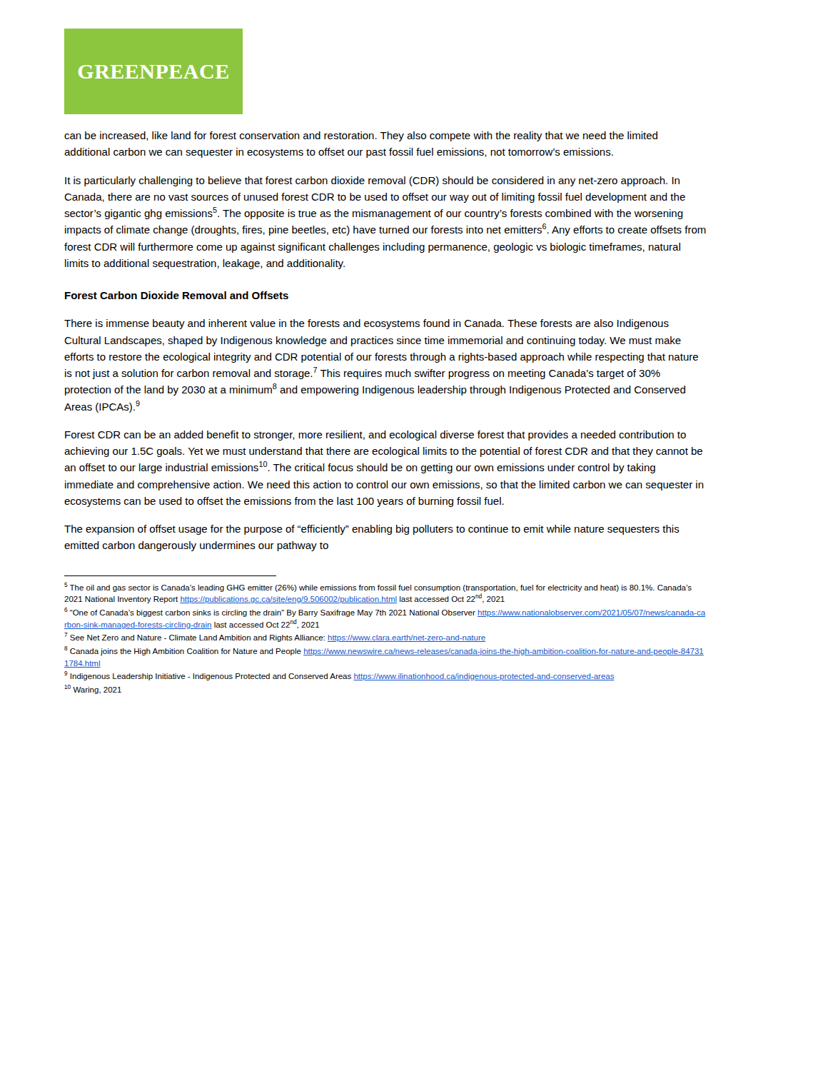GREENPEACE
can be increased, like land for forest conservation and restoration. They also compete with the reality that we need the limited additional carbon we can sequester in ecosystems to offset our past fossil fuel emissions, not tomorrow’s emissions.
It is particularly challenging to believe that forest carbon dioxide removal (CDR) should be considered in any net-zero approach. In Canada, there are no vast sources of unused forest CDR to be used to offset our way out of limiting fossil fuel development and the sector’s gigantic ghg emissions5. The opposite is true as the mismanagement of our country’s forests combined with the worsening impacts of climate change (droughts, fires, pine beetles, etc) have turned our forests into net emitters6. Any efforts to create offsets from forest CDR will furthermore come up against significant challenges including permanence, geologic vs biologic timeframes, natural limits to additional sequestration, leakage, and additionality.
Forest Carbon Dioxide Removal and Offsets
There is immense beauty and inherent value in the forests and ecosystems found in Canada. These forests are also Indigenous Cultural Landscapes, shaped by Indigenous knowledge and practices since time immemorial and continuing today. We must make efforts to restore the ecological integrity and CDR potential of our forests through a rights-based approach while respecting that nature is not just a solution for carbon removal and storage.7 This requires much swifter progress on meeting Canada’s target of 30% protection of the land by 2030 at a minimum8 and empowering Indigenous leadership through Indigenous Protected and Conserved Areas (IPCAs).9
Forest CDR can be an added benefit to stronger, more resilient, and ecological diverse forest that provides a needed contribution to achieving our 1.5C goals. Yet we must understand that there are ecological limits to the potential of forest CDR and that they cannot be an offset to our large industrial emissions10. The critical focus should be on getting our own emissions under control by taking immediate and comprehensive action. We need this action to control our own emissions, so that the limited carbon we can sequester in ecosystems can be used to offset the emissions from the last 100 years of burning fossil fuel.
The expansion of offset usage for the purpose of “efficiently” enabling big polluters to continue to emit while nature sequesters this emitted carbon dangerously undermines our pathway to
5 The oil and gas sector is Canada’s leading GHG emitter (26%) while emissions from fossil fuel consumption (transportation, fuel for electricity and heat) is 80.1%. Canada’s 2021 National Inventory Report https://publications.gc.ca/site/eng/9.506002/publication.html last accessed Oct 22nd, 2021
6 “One of Canada’s biggest carbon sinks is circling the drain” By Barry Saxifrage May 7th 2021 National Observer https://www.nationalobserver.com/2021/05/07/news/canada-carbon-sink-managed-forests-circling-drain last accessed Oct 22nd, 2021
7 See Net Zero and Nature - Climate Land Ambition and Rights Alliance: https://www.clara.earth/net-zero-and-nature
8 Canada joins the High Ambition Coalition for Nature and People https://www.newswire.ca/news-releases/canada-joins-the-high-ambition-coalition-for-nature-and-people-847311784.html
9 Indigenous Leadership Initiative - Indigenous Protected and Conserved Areas https://www.ilinationhood.ca/indigenous-protected-and-conserved-areas
10 Waring, 2021